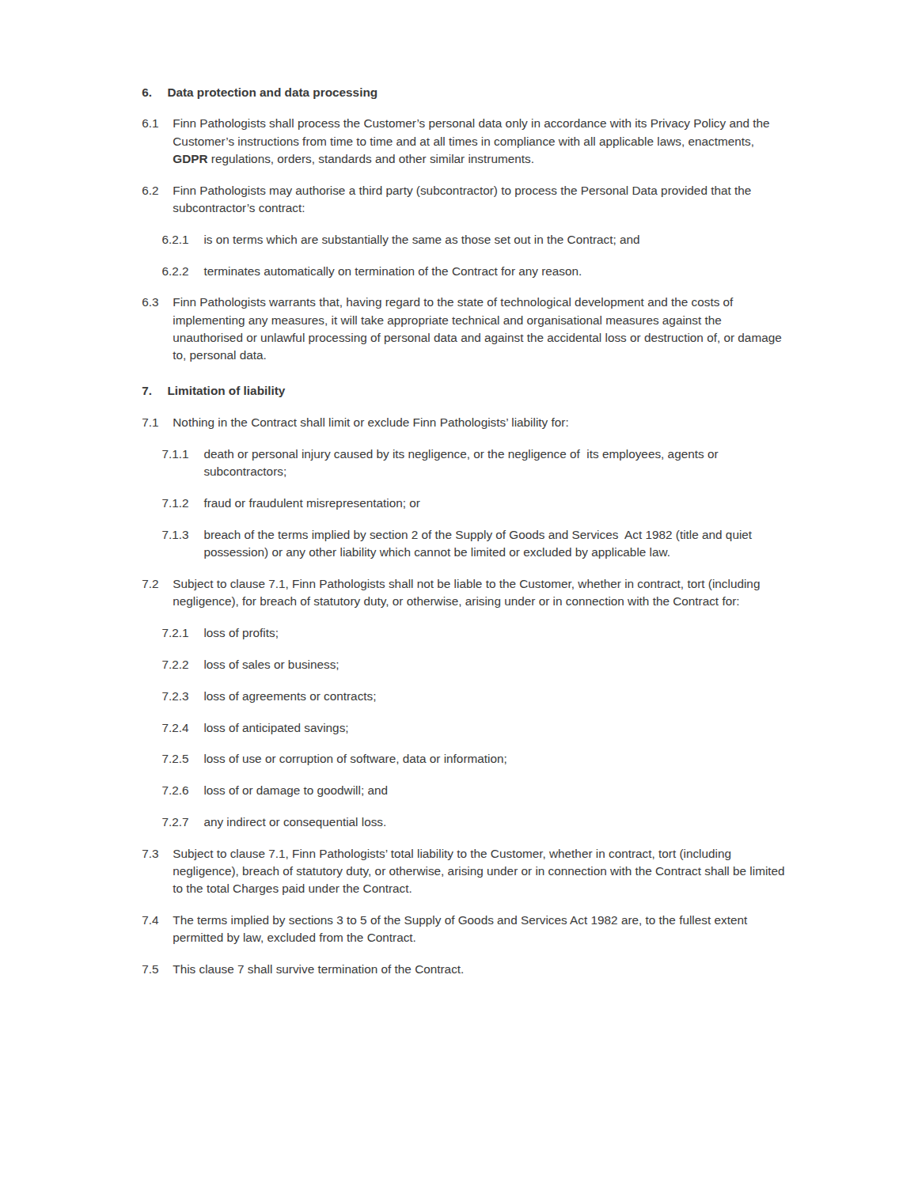6. Data protection and data processing
6.1 Finn Pathologists shall process the Customer’s personal data only in accordance with its Privacy Policy and the Customer’s instructions from time to time and at all times in compliance with all applicable laws, enactments, GDPR regulations, orders, standards and other similar instruments.
6.2 Finn Pathologists may authorise a third party (subcontractor) to process the Personal Data provided that the subcontractor’s contract:
6.2.1is on terms which are substantially the same as those set out in the Contract; and
6.2.2terminates automatically on termination of the Contract for any reason.
6.3 Finn Pathologists warrants that, having regard to the state of technological development and the costs of implementing any measures, it will take appropriate technical and organisational measures against the unauthorised or unlawful processing of personal data and against the accidental loss or destruction of, or damage to, personal data.
7. Limitation of liability
7.1 Nothing in the Contract shall limit or exclude Finn Pathologists’ liability for:
7.1.1death or personal injury caused by its negligence, or the negligence of its employees, agents or subcontractors;
7.1.2fraud or fraudulent misrepresentation; or
7.1.3breach of the terms implied by section 2 of the Supply of Goods and Services Act 1982 (title and quiet possession) or any other liability which cannot be limited or excluded by applicable law.
7.2 Subject to clause 7.1, Finn Pathologists shall not be liable to the Customer, whether in contract, tort (including negligence), for breach of statutory duty, or otherwise, arising under or in connection with the Contract for:
7.2.1loss of profits;
7.2.2loss of sales or business;
7.2.3loss of agreements or contracts;
7.2.4loss of anticipated savings;
7.2.5loss of use or corruption of software, data or information;
7.2.6loss of or damage to goodwill; and
7.2.7any indirect or consequential loss.
7.3 Subject to clause 7.1, Finn Pathologists’ total liability to the Customer, whether in contract, tort (including negligence), breach of statutory duty, or otherwise, arising under or in connection with the Contract shall be limited to the total Charges paid under the Contract.
7.4 The terms implied by sections 3 to 5 of the Supply of Goods and Services Act 1982 are, to the fullest extent permitted by law, excluded from the Contract.
7.5 This clause 7 shall survive termination of the Contract.